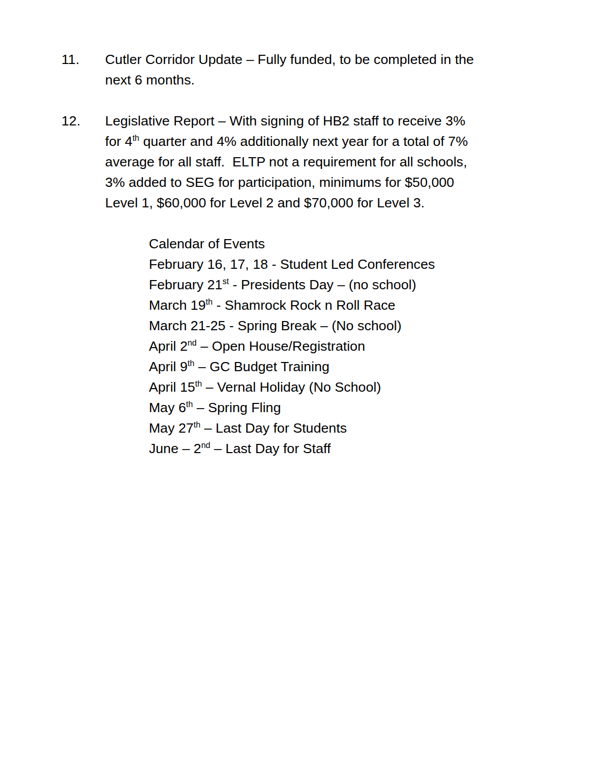11. Cutler Corridor Update – Fully funded, to be completed in the next 6 months.
12. Legislative Report – With signing of HB2 staff to receive 3% for 4th quarter and 4% additionally next year for a total of 7% average for all staff. ELTP not a requirement for all schools, 3% added to SEG for participation, minimums for $50,000 Level 1, $60,000 for Level 2 and $70,000 for Level 3.
Calendar of Events
February 16, 17, 18 - Student Led Conferences
February 21st - Presidents Day – (no school)
March 19th - Shamrock Rock n Roll Race
March 21-25 - Spring Break – (No school)
April 2nd – Open House/Registration
April 9th – GC Budget Training
April 15th – Vernal Holiday (No School)
May 6th – Spring Fling
May 27th – Last Day for Students
June – 2nd – Last Day for Staff